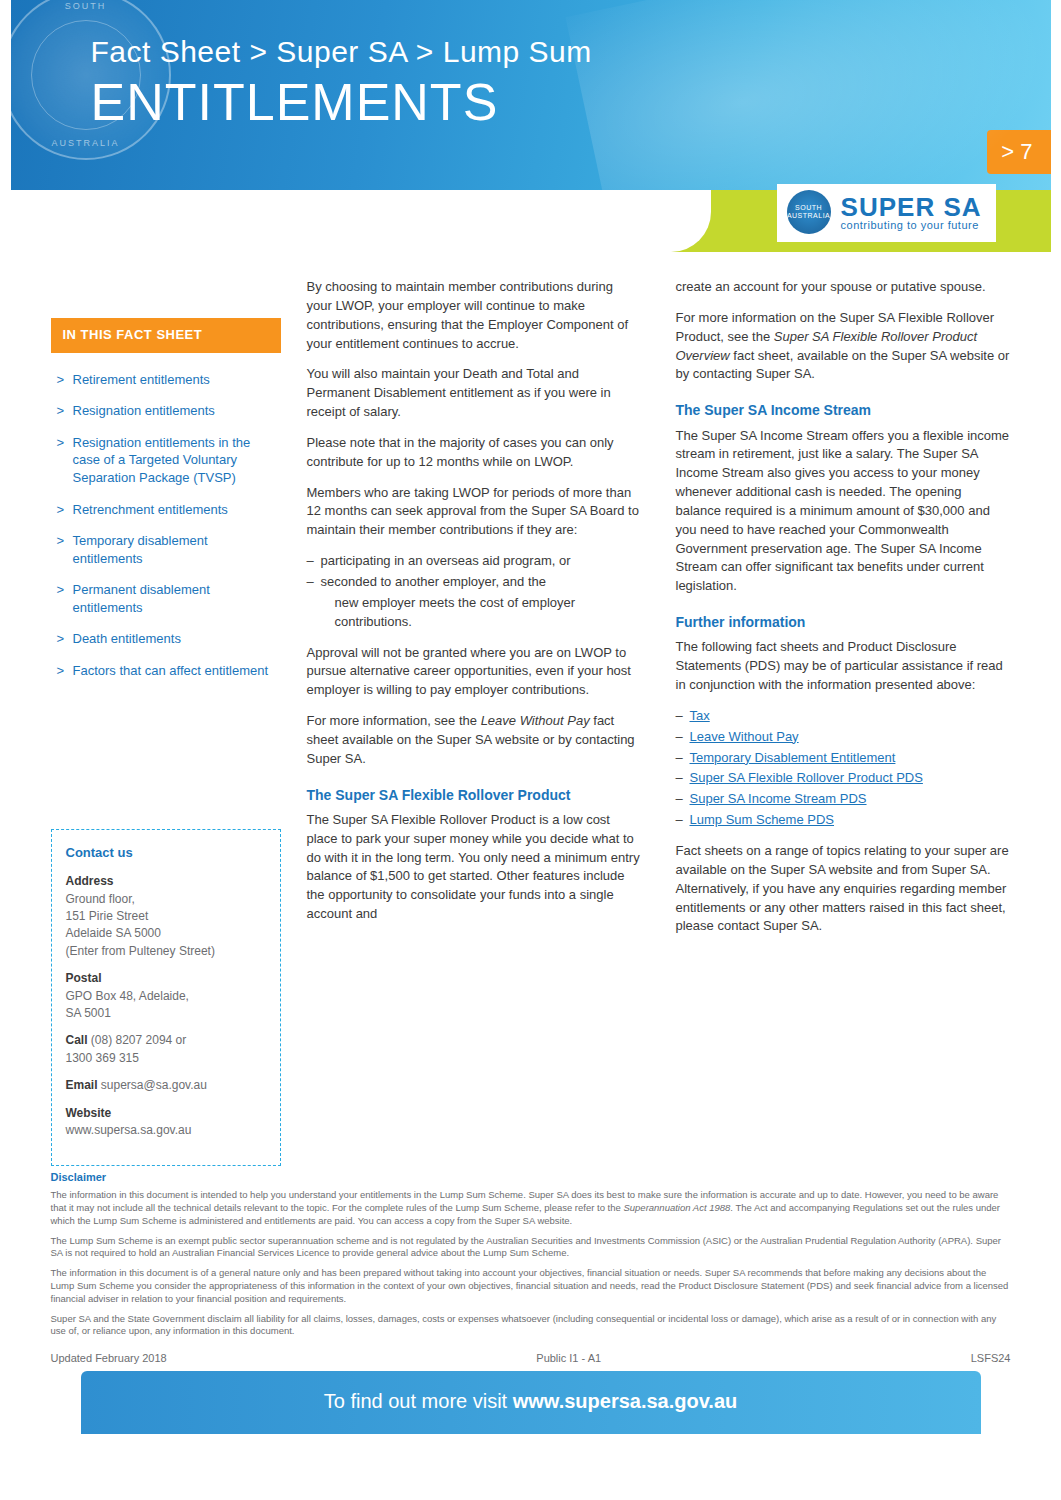South Australia
Fact Sheet > Super SA > Lump Sum ENTITLEMENTS
> 7
SOUTH
AUSTRALIA
SUPER SA
contributing to your future
IN THIS FACT SHEET
Retirement entitlements
Resignation entitlements
Resignation entitlements in the case of a Targeted Voluntary Separation Package (TVSP)
Retrenchment entitlements
Temporary disablement entitlements
Permanent disablement entitlements
Death entitlements
Factors that can affect entitlement
Contact us
Address
Ground floor,
151 Pirie Street
Adelaide SA 5000
(Enter from Pulteney Street)
Postal
GPO Box 48, Adelaide,
SA 5001
Call (08) 8207 2094 or
1300 369 315
Email supersa@sa.gov.au
Website
www.supersa.sa.gov.au
By choosing to maintain member contributions during your LWOP, your employer will continue to make contributions, ensuring that the Employer Component of your entitlement continues to accrue.
You will also maintain your Death and Total and Permanent Disablement entitlement as if you were in receipt of salary.
Please note that in the majority of cases you can only contribute for up to 12 months while on LWOP.
Members who are taking LWOP for periods of more than 12 months can seek approval from the Super SA Board to maintain their member contributions if they are:
participating in an overseas aid program, or
seconded to another employer, and the
new employer meets the cost of employer contributions.
Approval will not be granted where you are on LWOP to pursue alternative career opportunities, even if your host employer is willing to pay employer contributions.
For more information, see the Leave Without Pay fact sheet available on the Super SA website or by contacting Super SA.
The Super SA Flexible Rollover Product
The Super SA Flexible Rollover Product is a low cost place to park your super money while you decide what to do with it in the long term. You only need a minimum entry balance of $1,500 to get started. Other features include the opportunity to consolidate your funds into a single account and
create an account for your spouse or putative spouse.
For more information on the Super SA Flexible Rollover Product, see the Super SA Flexible Rollover Product Overview fact sheet, available on the Super SA website or by contacting Super SA.
The Super SA Income Stream
The Super SA Income Stream offers you a flexible income stream in retirement, just like a salary. The Super SA Income Stream also gives you access to your money whenever additional cash is needed. The opening balance required is a minimum amount of $30,000 and you need to have reached your Commonwealth Government preservation age. The Super SA Income Stream can offer significant tax benefits under current legislation.
Further information
The following fact sheets and Product Disclosure Statements (PDS) may be of particular assistance if read in conjunction with the information presented above:
Tax
Leave Without Pay
Temporary Disablement Entitlement
Super SA Flexible Rollover Product PDS
Super SA Income Stream PDS
Lump Sum Scheme PDS
Fact sheets on a range of topics relating to your super are available on the Super SA website and from Super SA. Alternatively, if you have any enquiries regarding member entitlements or any other matters raised in this fact sheet, please contact Super SA.
Disclaimer
The information in this document is intended to help you understand your entitlements in the Lump Sum Scheme. Super SA does its best to make sure the information is accurate and up to date. However, you need to be aware that it may not include all the technical details relevant to the topic. For the complete rules of the Lump Sum Scheme, please refer to the Superannuation Act 1988. The Act and accompanying Regulations set out the rules under which the Lump Sum Scheme is administered and entitlements are paid. You can access a copy from the Super SA website.
The Lump Sum Scheme is an exempt public sector superannuation scheme and is not regulated by the Australian Securities and Investments Commission (ASIC) or the Australian Prudential Regulation Authority (APRA). Super SA is not required to hold an Australian Financial Services Licence to provide general advice about the Lump Sum Scheme.
The information in this document is of a general nature only and has been prepared without taking into account your objectives, financial situation or needs. Super SA recommends that before making any decisions about the Lump Sum Scheme you consider the appropriateness of this information in the context of your own objectives, financial situation and needs, read the Product Disclosure Statement (PDS) and seek financial advice from a licensed financial adviser in relation to your financial position and requirements.
Super SA and the State Government disclaim all liability for all claims, losses, damages, costs or expenses whatsoever (including consequential or incidental loss or damage), which arise as a result of or in connection with any use of, or reliance upon, any information in this document.
Updated February 2018
Public I1 - A1
LSFS24
To find out more visit www.supersa.sa.gov.au